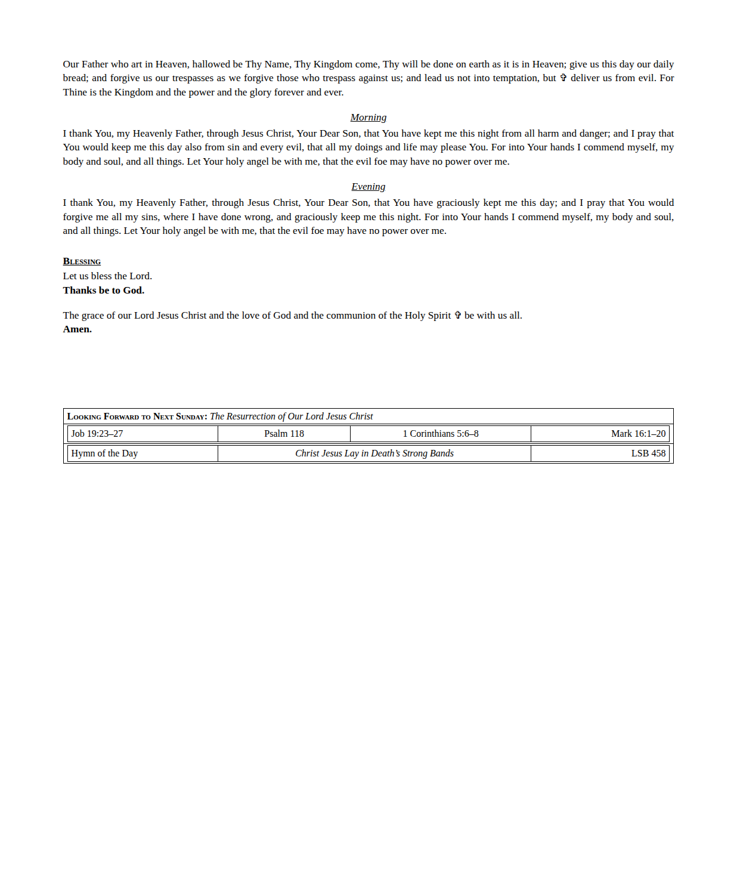Our Father who art in Heaven, hallowed be Thy Name, Thy Kingdom come, Thy will be done on earth as it is in Heaven; give us this day our daily bread; and forgive us our trespasses as we forgive those who trespass against us; and lead us not into temptation, but ✞ deliver us from evil. For Thine is the Kingdom and the power and the glory forever and ever.
Morning
I thank You, my Heavenly Father, through Jesus Christ, Your Dear Son, that You have kept me this night from all harm and danger; and I pray that You would keep me this day also from sin and every evil, that all my doings and life may please You. For into Your hands I commend myself, my body and soul, and all things. Let Your holy angel be with me, that the evil foe may have no power over me.
Evening
I thank You, my Heavenly Father, through Jesus Christ, Your Dear Son, that You have graciously kept me this day; and I pray that You would forgive me all my sins, where I have done wrong, and graciously keep me this night. For into Your hands I commend myself, my body and soul, and all things. Let Your holy angel be with me, that the evil foe may have no power over me.
Blessing
Let us bless the Lord.
Thanks be to God.
The grace of our Lord Jesus Christ and the love of God and the communion of the Holy Spirit ✞ be with us all.
Amen.
| Looking Forward to Next Sunday: The Resurrection of Our Lord Jesus Christ |
| / Job 19:23–27 / Psalm 118 / 1 Corinthians 5:6–8 / Mark 16:1–20 / |
| / Hymn of the Day / Christ Jesus Lay in Death’s Strong Bands / LSB 458 / |